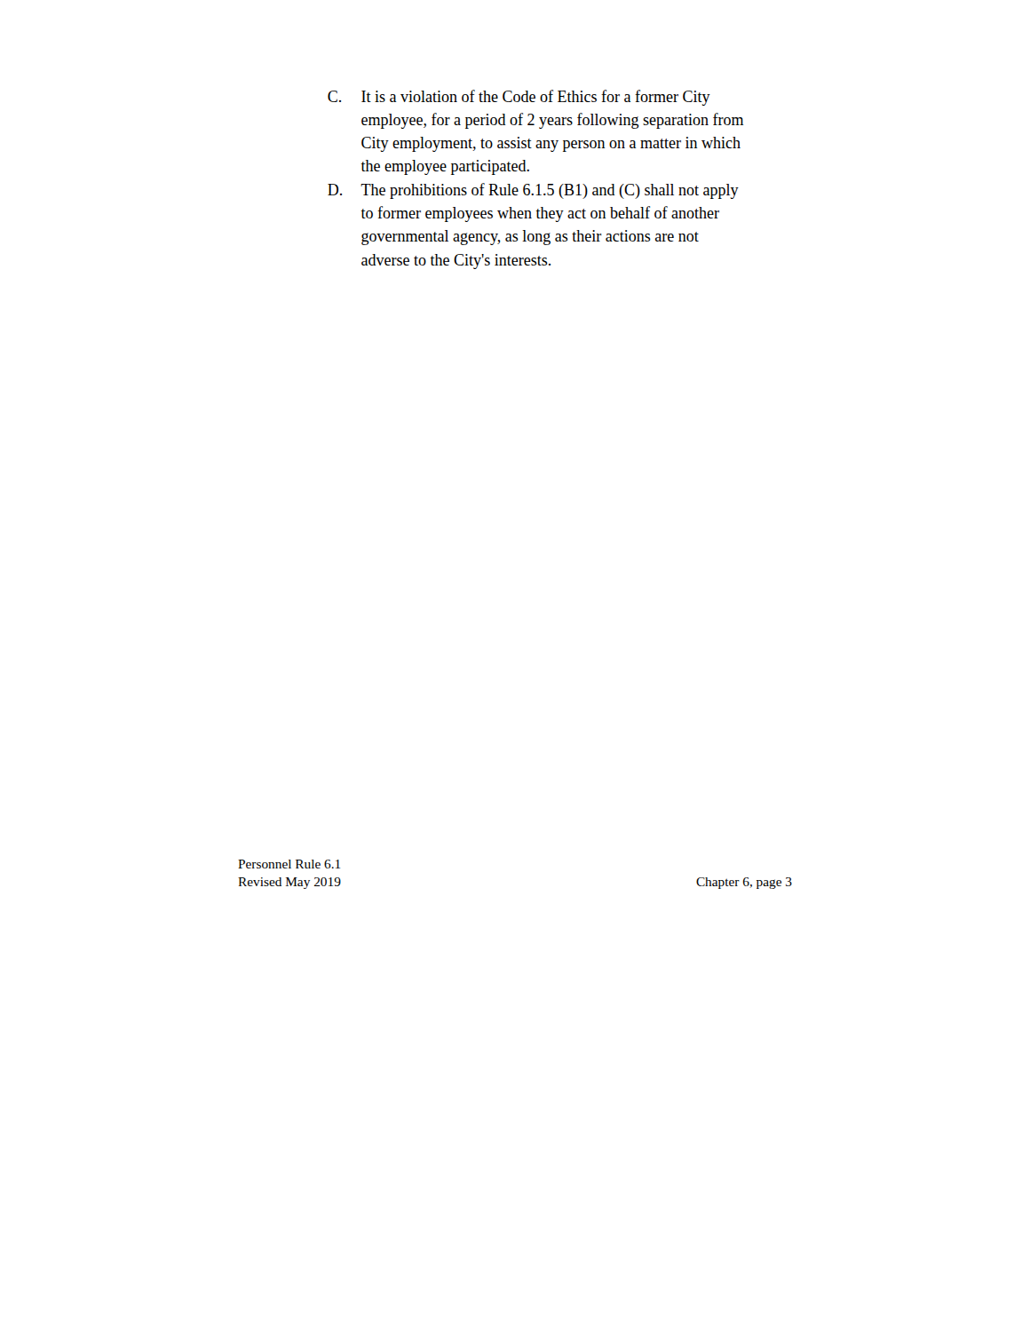C. It is a violation of the Code of Ethics for a former City employee, for a period of 2 years following separation from City employment, to assist any person on a matter in which the employee participated.
D. The prohibitions of Rule 6.1.5 (B1) and (C) shall not apply to former employees when they act on behalf of another governmental agency, as long as their actions are not adverse to the City's interests.
Personnel Rule 6.1
Revised May 2019
Chapter 6, page 3